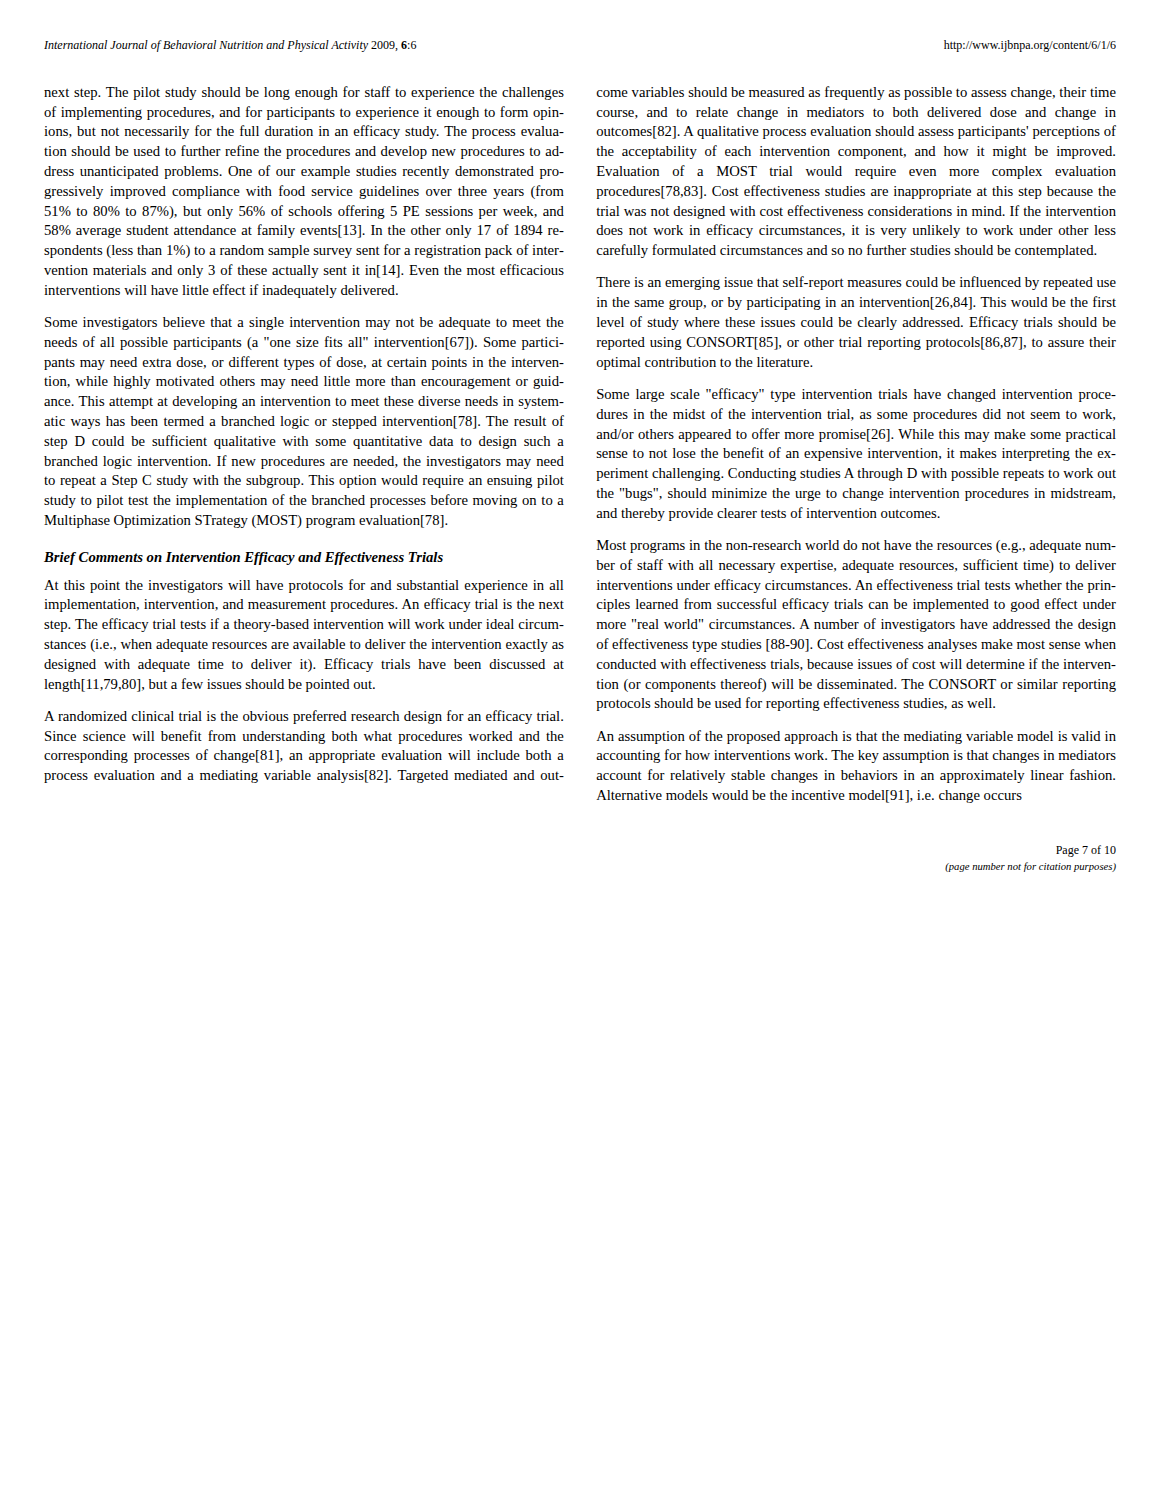International Journal of Behavioral Nutrition and Physical Activity 2009, 6:6
http://www.ijbnpa.org/content/6/1/6
next step. The pilot study should be long enough for staff to experience the challenges of implementing procedures, and for participants to experience it enough to form opinions, but not necessarily for the full duration in an efficacy study. The process evaluation should be used to further refine the procedures and develop new procedures to address unanticipated problems. One of our example studies recently demonstrated progressively improved compliance with food service guidelines over three years (from 51% to 80% to 87%), but only 56% of schools offering 5 PE sessions per week, and 58% average student attendance at family events[13]. In the other only 17 of 1894 respondents (less than 1%) to a random sample survey sent for a registration pack of intervention materials and only 3 of these actually sent it in[14]. Even the most efficacious interventions will have little effect if inadequately delivered.
Some investigators believe that a single intervention may not be adequate to meet the needs of all possible participants (a "one size fits all" intervention[67]). Some participants may need extra dose, or different types of dose, at certain points in the intervention, while highly motivated others may need little more than encouragement or guidance. This attempt at developing an intervention to meet these diverse needs in systematic ways has been termed a branched logic or stepped intervention[78]. The result of step D could be sufficient qualitative with some quantitative data to design such a branched logic intervention. If new procedures are needed, the investigators may need to repeat a Step C study with the subgroup. This option would require an ensuing pilot study to pilot test the implementation of the branched processes before moving on to a Multiphase Optimization STrategy (MOST) program evaluation[78].
Brief Comments on Intervention Efficacy and Effectiveness Trials
At this point the investigators will have protocols for and substantial experience in all implementation, intervention, and measurement procedures. An efficacy trial is the next step. The efficacy trial tests if a theory-based intervention will work under ideal circumstances (i.e., when adequate resources are available to deliver the intervention exactly as designed with adequate time to deliver it). Efficacy trials have been discussed at length[11,79,80], but a few issues should be pointed out.
A randomized clinical trial is the obvious preferred research design for an efficacy trial. Since science will benefit from understanding both what procedures worked and the corresponding processes of change[81], an appropriate evaluation will include both a process evaluation and a mediating variable analysis[82]. Targeted mediated and outcome variables should be measured as frequently as possible to assess change, their time course, and to relate change in mediators to both delivered dose and change in outcomes[82]. A qualitative process evaluation should assess participants' perceptions of the acceptability of each intervention component, and how it might be improved. Evaluation of a MOST trial would require even more complex evaluation procedures[78,83]. Cost effectiveness studies are inappropriate at this step because the trial was not designed with cost effectiveness considerations in mind. If the intervention does not work in efficacy circumstances, it is very unlikely to work under other less carefully formulated circumstances and so no further studies should be contemplated.
There is an emerging issue that self-report measures could be influenced by repeated use in the same group, or by participating in an intervention[26,84]. This would be the first level of study where these issues could be clearly addressed. Efficacy trials should be reported using CONSORT[85], or other trial reporting protocols[86,87], to assure their optimal contribution to the literature.
Some large scale "efficacy" type intervention trials have changed intervention procedures in the midst of the intervention trial, as some procedures did not seem to work, and/or others appeared to offer more promise[26]. While this may make some practical sense to not lose the benefit of an expensive intervention, it makes interpreting the experiment challenging. Conducting studies A through D with possible repeats to work out the "bugs", should minimize the urge to change intervention procedures in midstream, and thereby provide clearer tests of intervention outcomes.
Most programs in the non-research world do not have the resources (e.g., adequate number of staff with all necessary expertise, adequate resources, sufficient time) to deliver interventions under efficacy circumstances. An effectiveness trial tests whether the principles learned from successful efficacy trials can be implemented to good effect under more "real world" circumstances. A number of investigators have addressed the design of effectiveness type studies [88-90]. Cost effectiveness analyses make most sense when conducted with effectiveness trials, because issues of cost will determine if the intervention (or components thereof) will be disseminated. The CONSORT or similar reporting protocols should be used for reporting effectiveness studies, as well.
An assumption of the proposed approach is that the mediating variable model is valid in accounting for how interventions work. The key assumption is that changes in mediators account for relatively stable changes in behaviors in an approximately linear fashion. Alternative models would be the incentive model[91], i.e. change occurs
Page 7 of 10
(page number not for citation purposes)